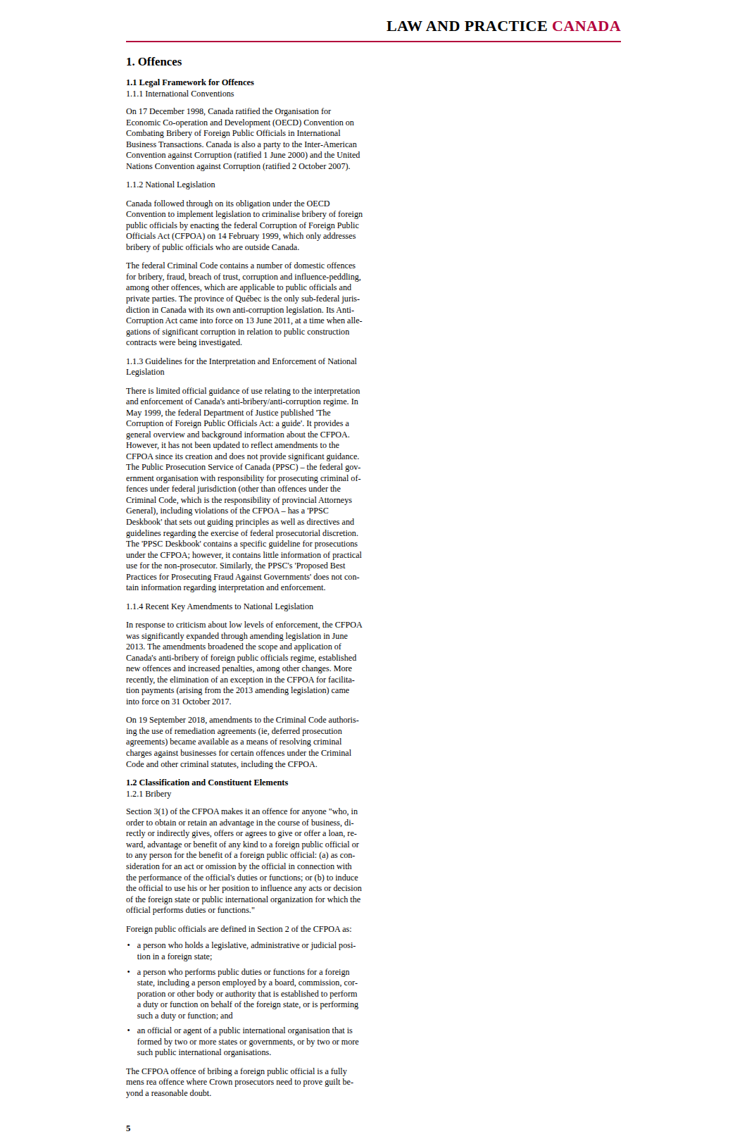Law and Practice Canada
1. Offences
1.1 Legal Framework for Offences
1.1.1 International Conventions
On 17 December 1998, Canada ratified the Organisation for Economic Co-operation and Development (OECD) Convention on Combating Bribery of Foreign Public Officials in International Business Transactions. Canada is also a party to the Inter-American Convention against Corruption (ratified 1 June 2000) and the United Nations Convention against Corruption (ratified 2 October 2007).
1.1.2 National Legislation
Canada followed through on its obligation under the OECD Convention to implement legislation to criminalise bribery of foreign public officials by enacting the federal Corruption of Foreign Public Officials Act (CFPOA) on 14 February 1999, which only addresses bribery of public officials who are outside Canada.
The federal Criminal Code contains a number of domestic offences for bribery, fraud, breach of trust, corruption and influence-peddling, among other offences, which are applicable to public officials and private parties. The province of Québec is the only sub-federal jurisdiction in Canada with its own anti-corruption legislation. Its Anti-Corruption Act came into force on 13 June 2011, at a time when allegations of significant corruption in relation to public construction contracts were being investigated.
1.1.3 Guidelines for the Interpretation and Enforcement of National Legislation
There is limited official guidance of use relating to the interpretation and enforcement of Canada's anti-bribery/anti-corruption regime. In May 1999, the federal Department of Justice published 'The Corruption of Foreign Public Officials Act: a guide'. It provides a general overview and background information about the CFPOA. However, it has not been updated to reflect amendments to the CFPOA since its creation and does not provide significant guidance. The Public Prosecution Service of Canada (PPSC) – the federal government organisation with responsibility for prosecuting criminal offences under federal jurisdiction (other than offences under the Criminal Code, which is the responsibility of provincial Attorneys General), including violations of the CFPOA – has a 'PPSC Deskbook' that sets out guiding principles as well as directives and guidelines regarding the exercise of federal prosecutorial discretion. The 'PPSC Deskbook' contains a specific guideline for prosecutions under the CFPOA; however, it contains little information of practical use for the non-prosecutor. Similarly, the PPSC's 'Proposed Best Practices for Prosecuting Fraud Against Governments' does not contain information regarding interpretation and enforcement.
1.1.4 Recent Key Amendments to National Legislation
In response to criticism about low levels of enforcement, the CFPOA was significantly expanded through amending legislation in June 2013. The amendments broadened the scope and application of Canada's anti-bribery of foreign public officials regime, established new offences and increased penalties, among other changes. More recently, the elimination of an exception in the CFPOA for facilitation payments (arising from the 2013 amending legislation) came into force on 31 October 2017.
On 19 September 2018, amendments to the Criminal Code authorising the use of remediation agreements (ie, deferred prosecution agreements) became available as a means of resolving criminal charges against businesses for certain offences under the Criminal Code and other criminal statutes, including the CFPOA.
1.2 Classification and Constituent Elements
1.2.1 Bribery
Section 3(1) of the CFPOA makes it an offence for anyone "who, in order to obtain or retain an advantage in the course of business, directly or indirectly gives, offers or agrees to give or offer a loan, reward, advantage or benefit of any kind to a foreign public official or to any person for the benefit of a foreign public official: (a) as consideration for an act or omission by the official in connection with the performance of the official's duties or functions; or (b) to induce the official to use his or her position to influence any acts or decision of the foreign state or public international organization for which the official performs duties or functions."
Foreign public officials are defined in Section 2 of the CFPOA as:
a person who holds a legislative, administrative or judicial position in a foreign state;
a person who performs public duties or functions for a foreign state, including a person employed by a board, commission, corporation or other body or authority that is established to perform a duty or function on behalf of the foreign state, or is performing such a duty or function; and
an official or agent of a public international organisation that is formed by two or more states or governments, or by two or more such public international organisations.
The CFPOA offence of bribing a foreign public official is a fully mens rea offence where Crown prosecutors need to prove guilt beyond a reasonable doubt.
5